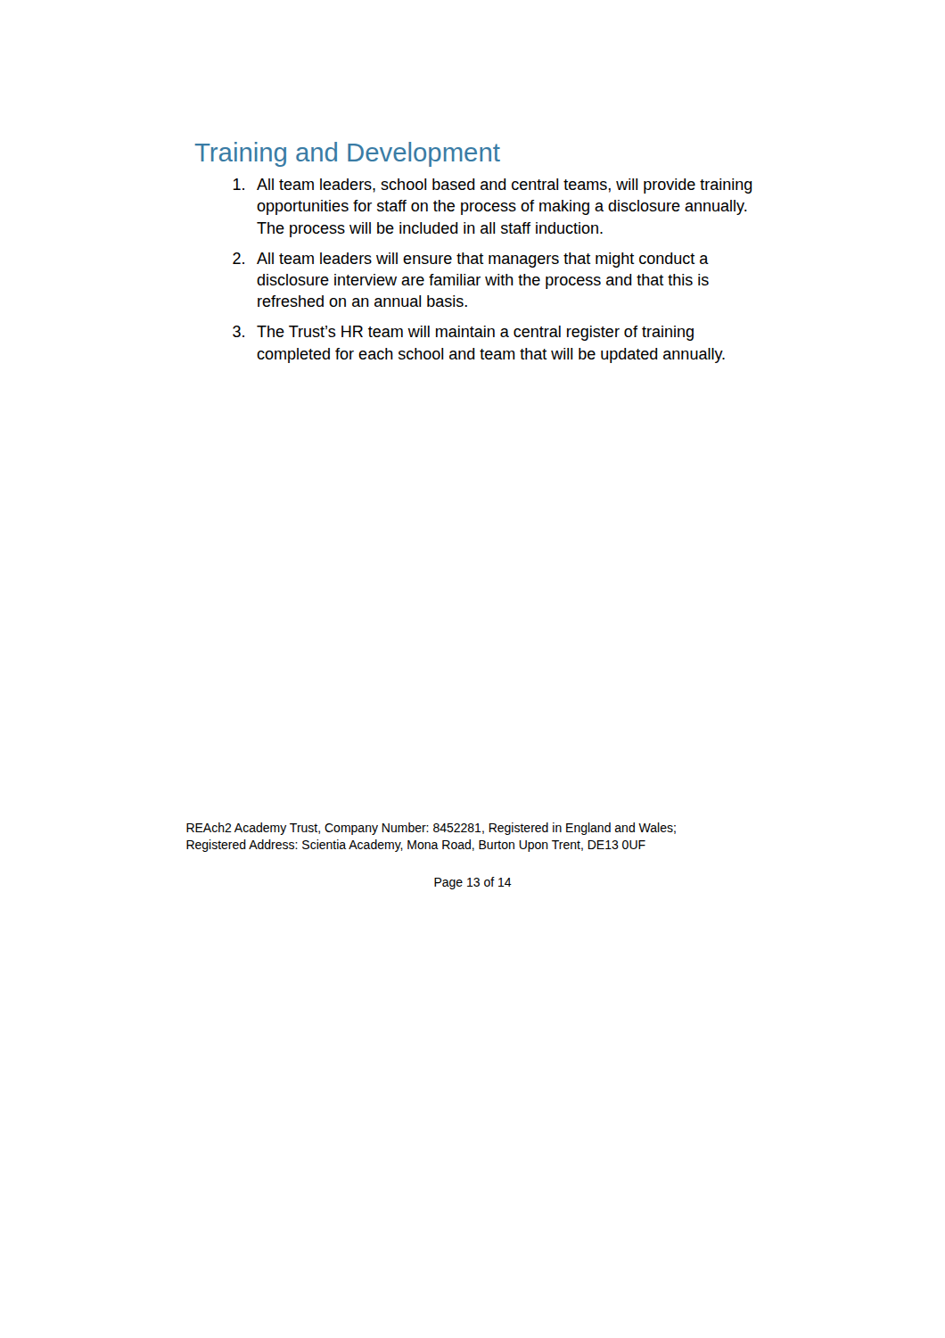Training and Development
All team leaders, school based and central teams, will provide training opportunities for staff on the process of making a disclosure annually. The process will be included in all staff induction.
All team leaders will ensure that managers that might conduct a disclosure interview are familiar with the process and that this is refreshed on an annual basis.
The Trust’s HR team will maintain a central register of training completed for each school and team that will be updated annually.
REAch2 Academy Trust, Company Number: 8452281, Registered in England and Wales;
Registered Address: Scientia Academy, Mona Road, Burton Upon Trent, DE13 0UF
Page 13 of 14